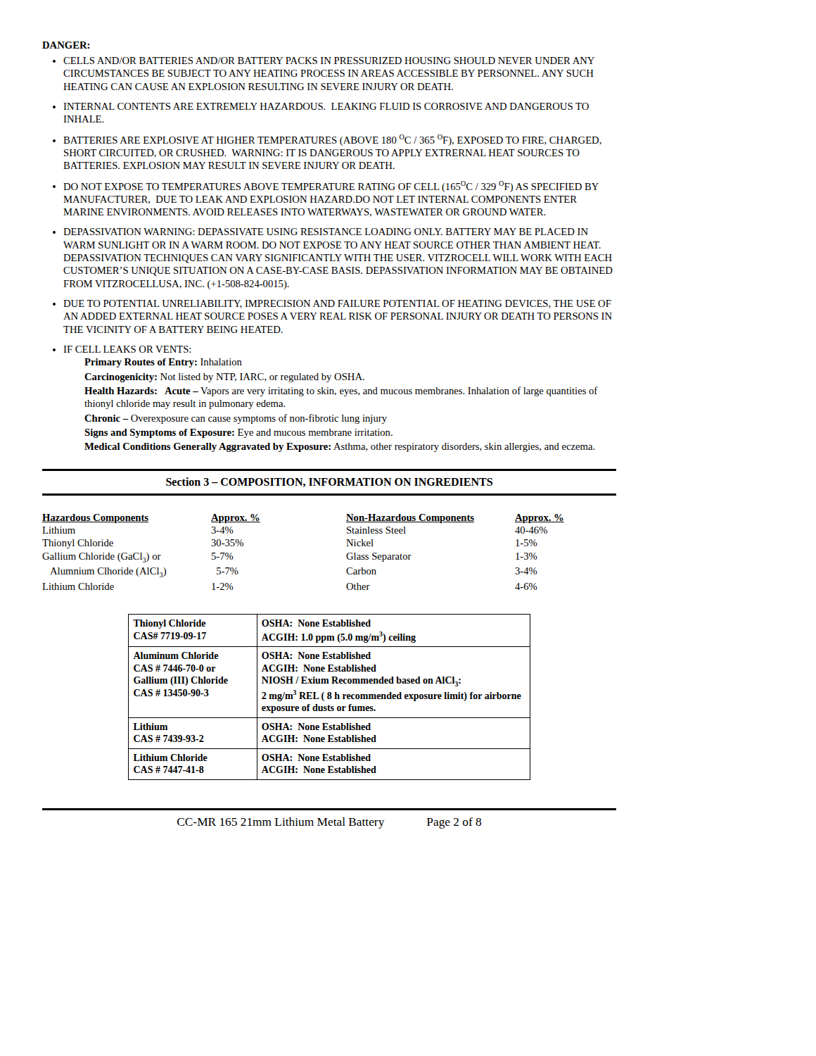DANGER:
Cells and/or batteries and/or battery packs in pressurized housing should never under any circumstances be subject to any heating process in areas accessible by personnel. Any such heating can cause an explosion resulting in severe injury or death.
Internal contents are extremely hazardous. Leaking fluid is corrosive and dangerous to inhale.
Batteries are explosive at higher temperatures (above 180 oC / 365 oF), exposed to fire, charged, short circuited, or crushed. Warning: it is dangerous to apply extrernal heat sources to batteries. Explosion may result in severe injury or death.
Do not expose to temperatures above temperature rating of cell (165oC / 329 oF) as specified by manufacturer, due to leak and explosion hazard.Do not let internal components enter marine environments. Avoid releases into waterways, wastewater or ground water.
Depassivation warning: Depassivate using resistance loading only. Battery may be placed in warm sunlight or in a warm room. Do not expose to any heat source other than ambient heat. Depassivation techniques can vary significantly with the user. Vitzrocell will work with each customer’s unique situation on a case-by-case basis. Depassivation information may be obtained from VitzrocellUSA, Inc. (+1-508-824-0015).
Due to potential unreliability, imprecision and failure potential of heating devices, the use of an added external heat source poses a very real risk of personal injury or death to persons in the vicinity of a battery being heated.
If cell leaks or vents:
Primary Routes of Entry: Inhalation
Carcinogenicity: Not listed by NTP, IARC, or regulated by OSHA.
Health Hazards: Acute – Vapors are very irritating to skin, eyes, and mucous membranes. Inhalation of large quantities of thionyl chloride may result in pulmonary edema.
Chronic – Overexposure can cause symptoms of non-fibrotic lung injury
Signs and Symptoms of Exposure: Eye and mucous membrane irritation.
Medical Conditions Generally Aggravated by Exposure: Asthma, other respiratory disorders, skin allergies, and eczema.
Section 3 – COMPOSITION, INFORMATION ON INGREDIENTS
| Hazardous Components | Approx. % | | Non-Hazardous Components | Approx. % |
| Lithium | 3-4% | | Stainless Steel | 40-46% |
| Thionyl Chloride | 30-35% | | Nickel | 1-5% |
| Gallium Chloride (GaCl 3 ) or | 5-7% | | Glass Separator | 1-3% |
| Alumnium Clhoride (AlCl 3 ) | 5-7% | | Carbon | 3-4% |
| Lithium Chloride | 1-2% | | Other | 4-6% |
| Thionyl Chloride CAS# 7719-09-17 | OSHA: None Established ACGIH: 1.0 ppm (5.0 mg/m 3 ) ceiling |
| Aluminum Chloride CAS # 7446-70-0 or Gallium (III) Chloride CAS # 13450-90-3 | OSHA: None Established ACGIH: None Established NIOSH / Exium Recommended based on AlCl 3 : 2 mg/m 3 REL ( 8 h recommended exposure limit) for airborne exposure of dusts or fumes. |
| Lithium CAS # 7439-93-2 | OSHA: None Established ACGIH: None Established |
| Lithium Chloride CAS # 7447-41-8 | OSHA: None Established ACGIH: None Established |
CC-MR 165 21mm Lithium Metal Battery Page 2 of 8